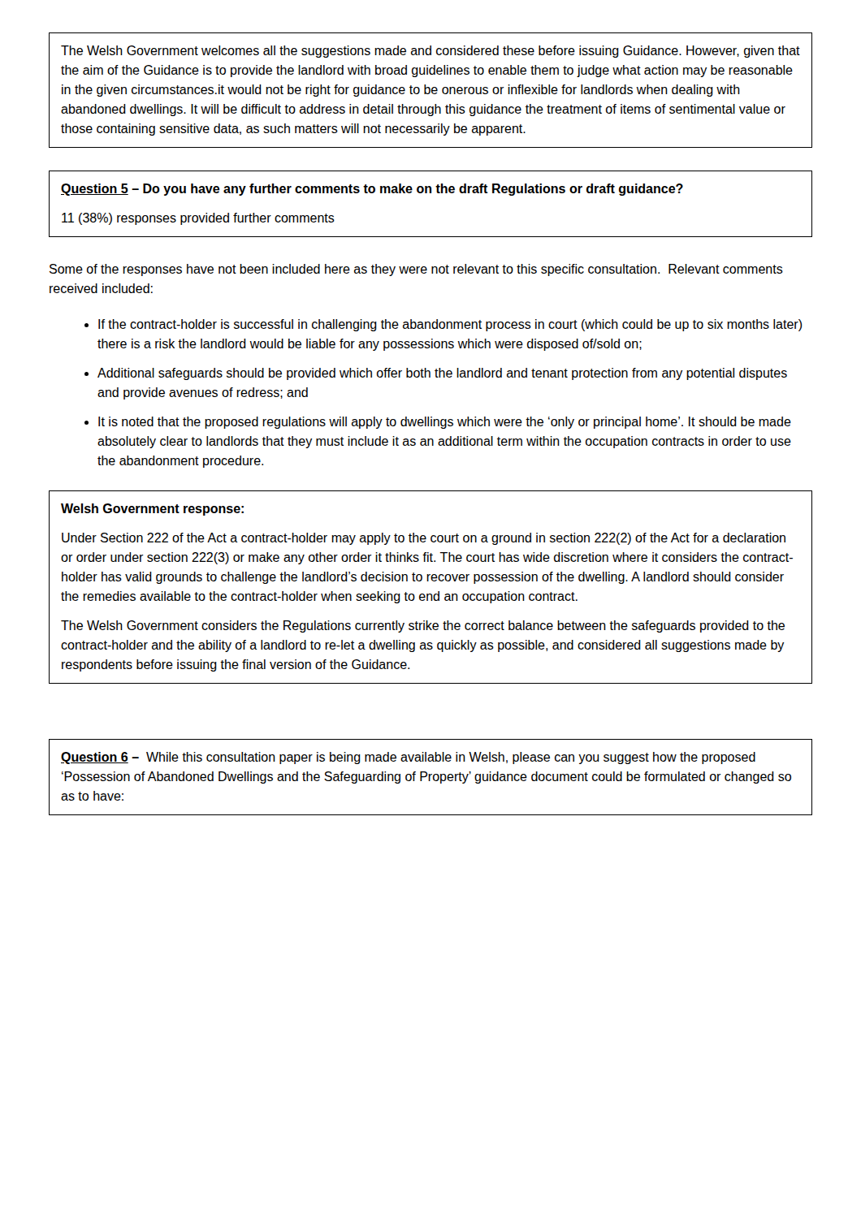The Welsh Government welcomes all the suggestions made and considered these before issuing Guidance. However, given that the aim of the Guidance is to provide the landlord with broad guidelines to enable them to judge what action may be reasonable in the given circumstances.it would not be right for guidance to be onerous or inflexible for landlords when dealing with abandoned dwellings. It will be difficult to address in detail through this guidance the treatment of items of sentimental value or those containing sensitive data, as such matters will not necessarily be apparent.
Question 5 – Do you have any further comments to make on the draft Regulations or draft guidance?
11 (38%) responses provided further comments
Some of the responses have not been included here as they were not relevant to this specific consultation. Relevant comments received included:
If the contract-holder is successful in challenging the abandonment process in court (which could be up to six months later) there is a risk the landlord would be liable for any possessions which were disposed of/sold on;
Additional safeguards should be provided which offer both the landlord and tenant protection from any potential disputes and provide avenues of redress; and
It is noted that the proposed regulations will apply to dwellings which were the ‘only or principal home’. It should be made absolutely clear to landlords that they must include it as an additional term within the occupation contracts in order to use the abandonment procedure.
Welsh Government response:
Under Section 222 of the Act a contract-holder may apply to the court on a ground in section 222(2) of the Act for a declaration or order under section 222(3) or make any other order it thinks fit. The court has wide discretion where it considers the contract-holder has valid grounds to challenge the landlord’s decision to recover possession of the dwelling. A landlord should consider the remedies available to the contract-holder when seeking to end an occupation contract.
The Welsh Government considers the Regulations currently strike the correct balance between the safeguards provided to the contract-holder and the ability of a landlord to re-let a dwelling as quickly as possible, and considered all suggestions made by respondents before issuing the final version of the Guidance.
Question 6 – While this consultation paper is being made available in Welsh, please can you suggest how the proposed ‘Possession of Abandoned Dwellings and the Safeguarding of Property’ guidance document could be formulated or changed so as to have: